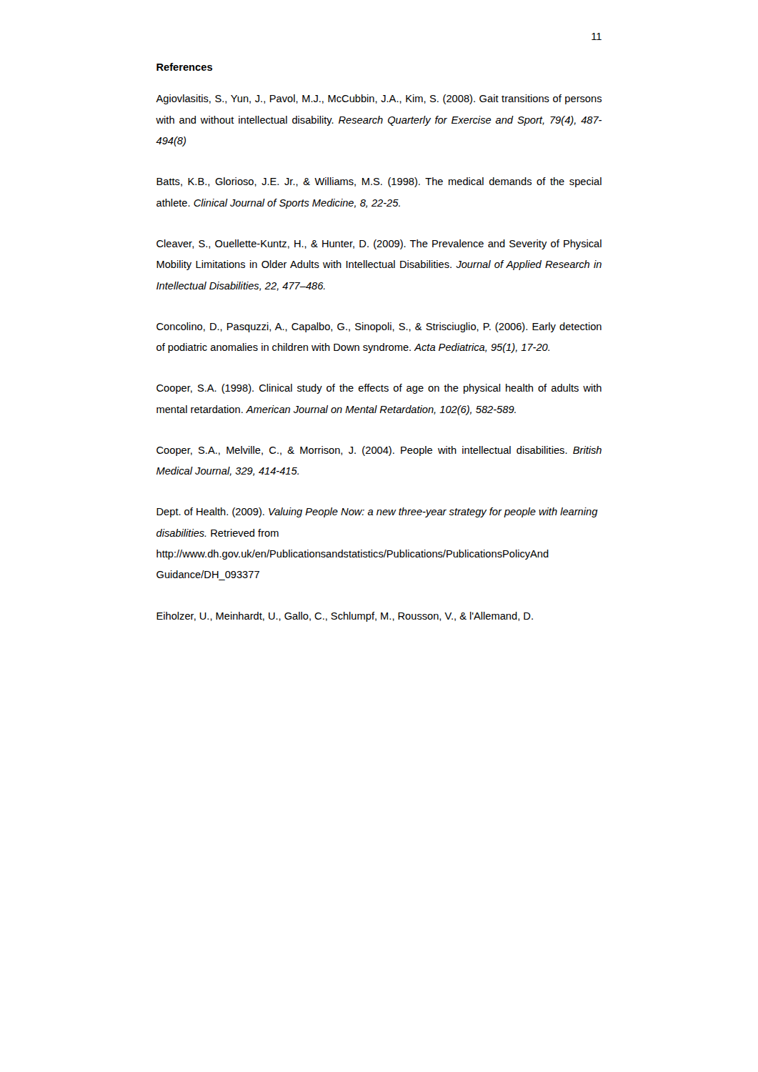11
References
Agiovlasitis, S., Yun, J., Pavol, M.J., McCubbin, J.A., Kim, S. (2008). Gait transitions of persons with and without intellectual disability. Research Quarterly for Exercise and Sport, 79(4), 487-494(8)
Batts, K.B., Glorioso, J.E. Jr., & Williams, M.S. (1998). The medical demands of the special athlete. Clinical Journal of Sports Medicine, 8, 22-25.
Cleaver, S., Ouellette-Kuntz, H., & Hunter, D. (2009). The Prevalence and Severity of Physical Mobility Limitations in Older Adults with Intellectual Disabilities. Journal of Applied Research in Intellectual Disabilities, 22, 477–486.
Concolino, D., Pasquzzi, A., Capalbo, G., Sinopoli, S., & Strisciuglio, P. (2006). Early detection of podiatric anomalies in children with Down syndrome. Acta Pediatrica, 95(1), 17-20.
Cooper, S.A. (1998). Clinical study of the effects of age on the physical health of adults with mental retardation. American Journal on Mental Retardation, 102(6), 582-589.
Cooper, S.A., Melville, C., & Morrison, J. (2004). People with intellectual disabilities. British Medical Journal, 329, 414-415.
Dept. of Health. (2009). Valuing People Now: a new three-year strategy for people with learning disabilities. Retrieved from http://www.dh.gov.uk/en/Publicationsandstatistics/Publications/PublicationsPolicyAnd Guidance/DH_093377
Eiholzer, U., Meinhardt, U., Gallo, C., Schlumpf, M., Rousson, V., & l'Allemand, D.